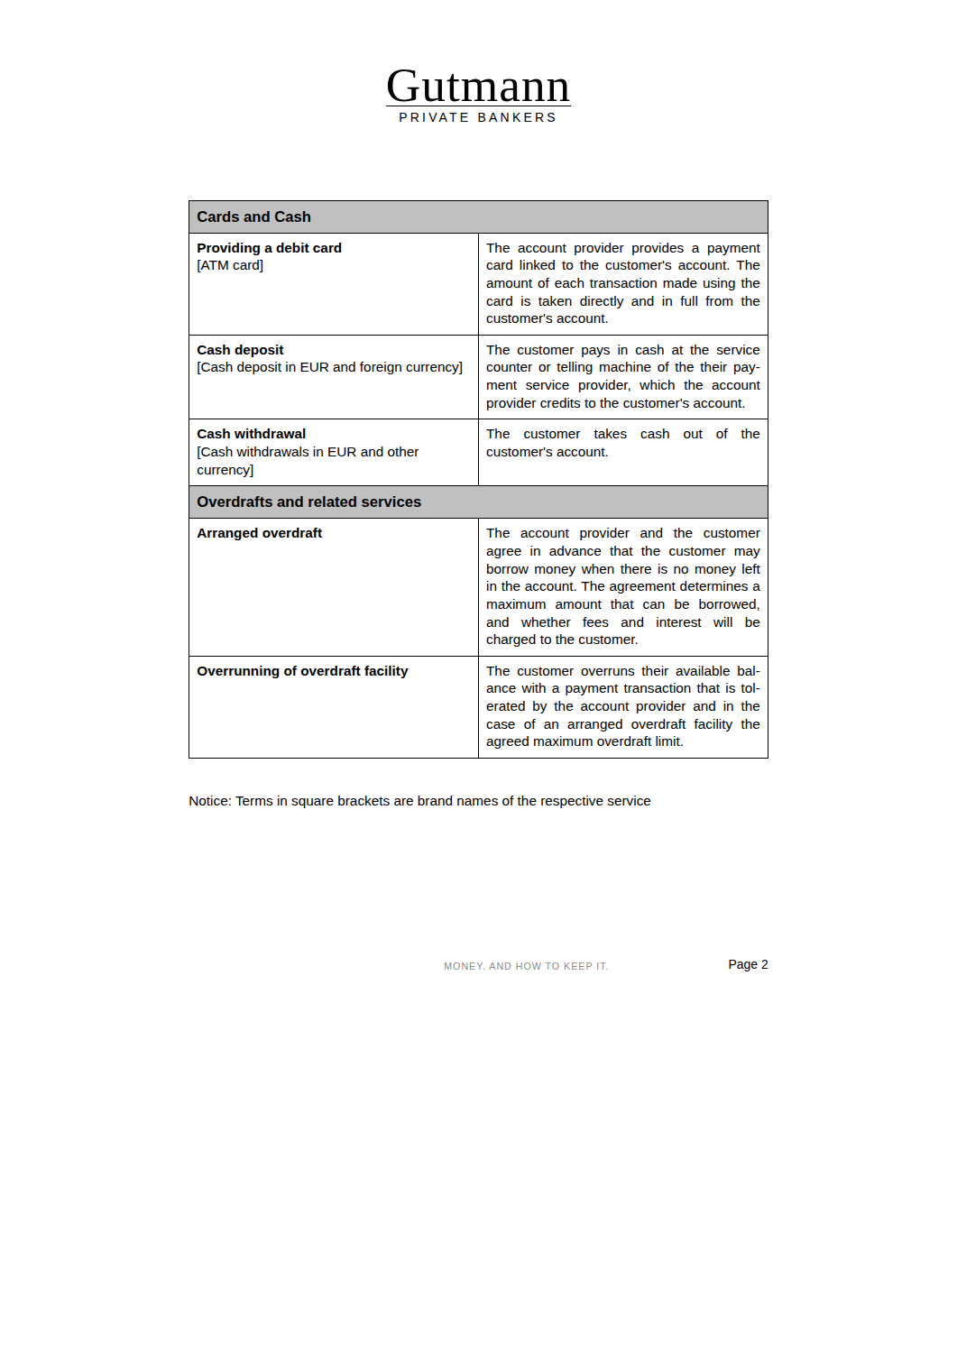Gutmann
PRIVATE BANKERS
| Cards and Cash |
| Providing a debit card [ATM card] | The account provider provides a payment card linked to the customer's account. The amount of each transaction made using the card is taken directly and in full from the customer's account. |
| Cash deposit [Cash deposit in EUR and foreign currency] | The customer pays in cash at the service counter or telling machine of the their payment service provider, which the account provider credits to the customer's account. |
| Cash withdrawal [Cash withdrawals in EUR and other currency] | The customer takes cash out of the customer's account. |
| Overdrafts and related services |
| Arranged overdraft | The account provider and the customer agree in advance that the customer may borrow money when there is no money left in the account. The agreement determines a maximum amount that can be borrowed, and whether fees and interest will be charged to the customer. |
| Overrunning of overdraft facility | The customer overruns their available balance with a payment transaction that is tolerated by the account provider and in the case of an arranged overdraft facility the agreed maximum overdraft limit. |
Notice: Terms in square brackets are brand names of the respective service
MONEY. AND HOW TO KEEP IT.
Page 2